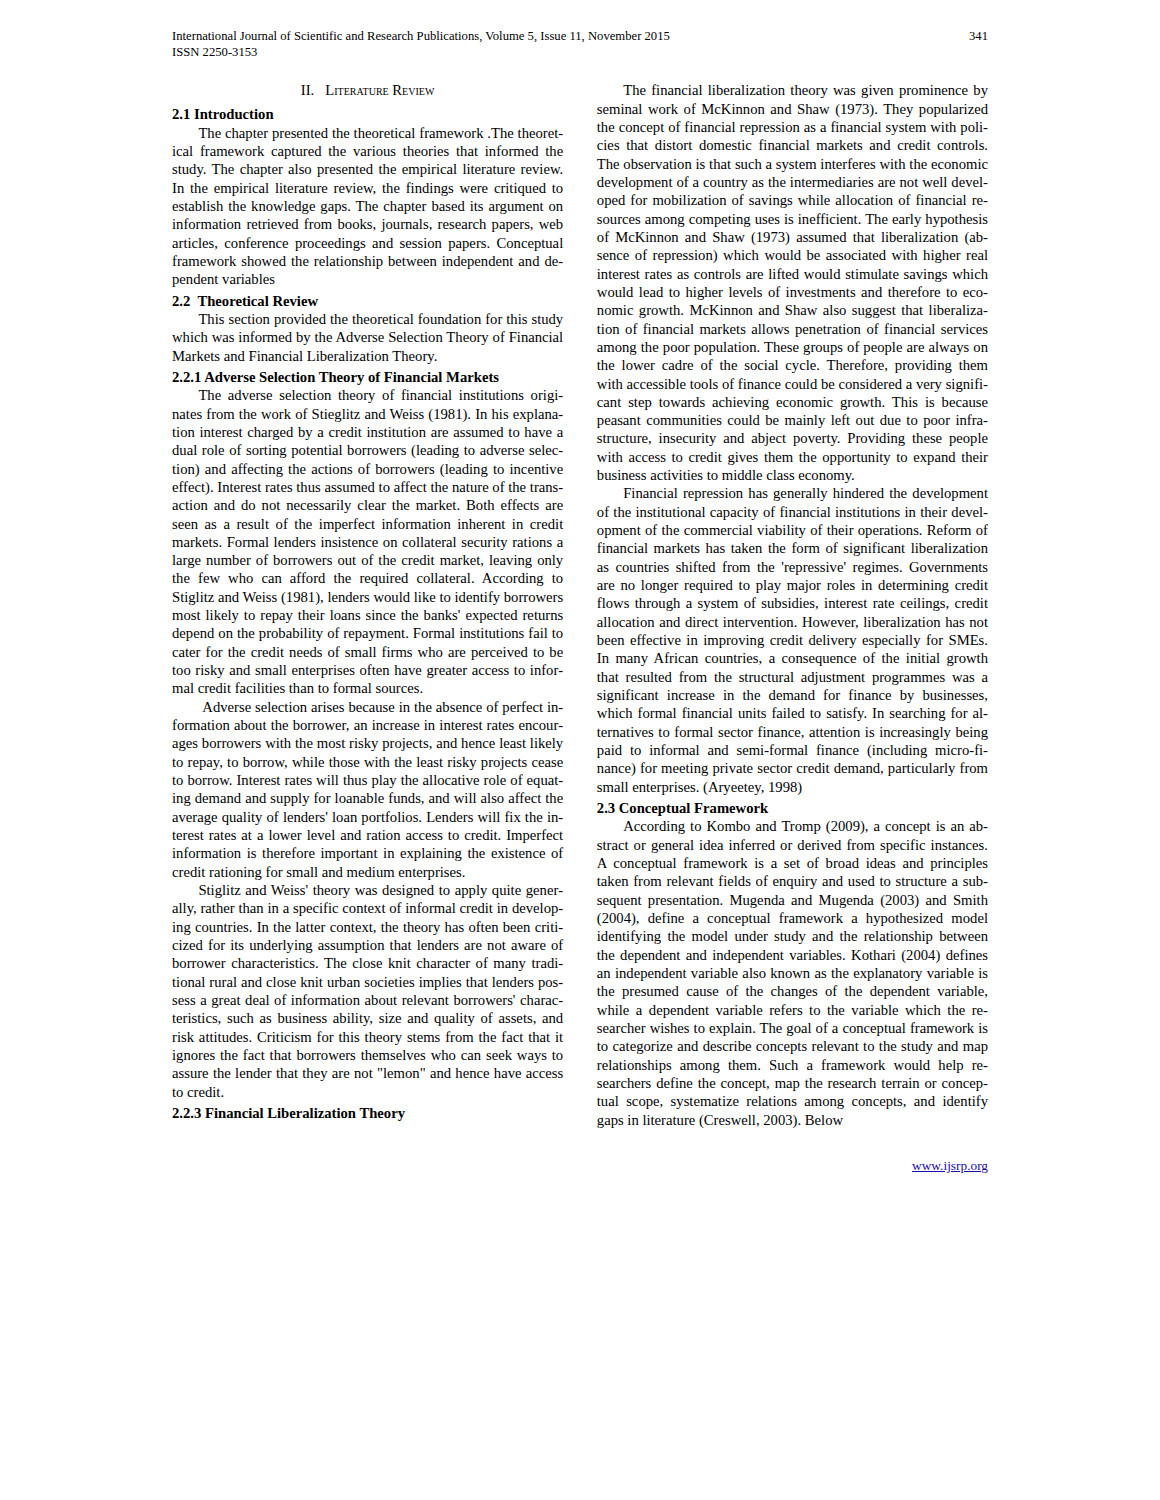International Journal of Scientific and Research Publications, Volume 5, Issue 11, November 2015
ISSN 2250-3153
341
II. Literature Review
2.1 Introduction
The chapter presented the theoretical framework .The theoretical framework captured the various theories that informed the study. The chapter also presented the empirical literature review. In the empirical literature review, the findings were critiqued to establish the knowledge gaps. The chapter based its argument on information retrieved from books, journals, research papers, web articles, conference proceedings and session papers. Conceptual framework showed the relationship between independent and dependent variables
2.2 Theoretical Review
This section provided the theoretical foundation for this study which was informed by the Adverse Selection Theory of Financial Markets and Financial Liberalization Theory.
2.2.1 Adverse Selection Theory of Financial Markets
The adverse selection theory of financial institutions originates from the work of Stieglitz and Weiss (1981). In his explanation interest charged by a credit institution are assumed to have a dual role of sorting potential borrowers (leading to adverse selection) and affecting the actions of borrowers (leading to incentive effect). Interest rates thus assumed to affect the nature of the transaction and do not necessarily clear the market. Both effects are seen as a result of the imperfect information inherent in credit markets. Formal lenders insistence on collateral security rations a large number of borrowers out of the credit market, leaving only the few who can afford the required collateral. According to Stiglitz and Weiss (1981), lenders would like to identify borrowers most likely to repay their loans since the banks' expected returns depend on the probability of repayment. Formal institutions fail to cater for the credit needs of small firms who are perceived to be too risky and small enterprises often have greater access to informal credit facilities than to formal sources.
Adverse selection arises because in the absence of perfect information about the borrower, an increase in interest rates encourages borrowers with the most risky projects, and hence least likely to repay, to borrow, while those with the least risky projects cease to borrow. Interest rates will thus play the allocative role of equating demand and supply for loanable funds, and will also affect the average quality of lenders' loan portfolios. Lenders will fix the interest rates at a lower level and ration access to credit. Imperfect information is therefore important in explaining the existence of credit rationing for small and medium enterprises.
Stiglitz and Weiss' theory was designed to apply quite generally, rather than in a specific context of informal credit in developing countries. In the latter context, the theory has often been criticized for its underlying assumption that lenders are not aware of borrower characteristics. The close knit character of many traditional rural and close knit urban societies implies that lenders possess a great deal of information about relevant borrowers' characteristics, such as business ability, size and quality of assets, and risk attitudes. Criticism for this theory stems from the fact that it ignores the fact that borrowers themselves who can seek ways to assure the lender that they are not "lemon" and hence have access to credit.
2.2.3 Financial Liberalization Theory
The financial liberalization theory was given prominence by seminal work of McKinnon and Shaw (1973). They popularized the concept of financial repression as a financial system with policies that distort domestic financial markets and credit controls. The observation is that such a system interferes with the economic development of a country as the intermediaries are not well developed for mobilization of savings while allocation of financial resources among competing uses is inefficient. The early hypothesis of McKinnon and Shaw (1973) assumed that liberalization (absence of repression) which would be associated with higher real interest rates as controls are lifted would stimulate savings which would lead to higher levels of investments and therefore to economic growth. McKinnon and Shaw also suggest that liberalization of financial markets allows penetration of financial services among the poor population. These groups of people are always on the lower cadre of the social cycle. Therefore, providing them with accessible tools of finance could be considered a very significant step towards achieving economic growth. This is because peasant communities could be mainly left out due to poor infrastructure, insecurity and abject poverty. Providing these people with access to credit gives them the opportunity to expand their business activities to middle class economy.
Financial repression has generally hindered the development of the institutional capacity of financial institutions in their development of the commercial viability of their operations. Reform of financial markets has taken the form of significant liberalization as countries shifted from the 'repressive' regimes. Governments are no longer required to play major roles in determining credit flows through a system of subsidies, interest rate ceilings, credit allocation and direct intervention. However, liberalization has not been effective in improving credit delivery especially for SMEs. In many African countries, a consequence of the initial growth that resulted from the structural adjustment programmes was a significant increase in the demand for finance by businesses, which formal financial units failed to satisfy. In searching for alternatives to formal sector finance, attention is increasingly being paid to informal and semi-formal finance (including micro-finance) for meeting private sector credit demand, particularly from small enterprises. (Aryeetey, 1998)
2.3 Conceptual Framework
According to Kombo and Tromp (2009), a concept is an abstract or general idea inferred or derived from specific instances. A conceptual framework is a set of broad ideas and principles taken from relevant fields of enquiry and used to structure a subsequent presentation. Mugenda and Mugenda (2003) and Smith (2004), define a conceptual framework a hypothesized model identifying the model under study and the relationship between the dependent and independent variables. Kothari (2004) defines an independent variable also known as the explanatory variable is the presumed cause of the changes of the dependent variable, while a dependent variable refers to the variable which the researcher wishes to explain. The goal of a conceptual framework is to categorize and describe concepts relevant to the study and map relationships among them. Such a framework would help researchers define the concept, map the research terrain or conceptual scope, systematize relations among concepts, and identify gaps in literature (Creswell, 2003). Below
www.ijsrp.org